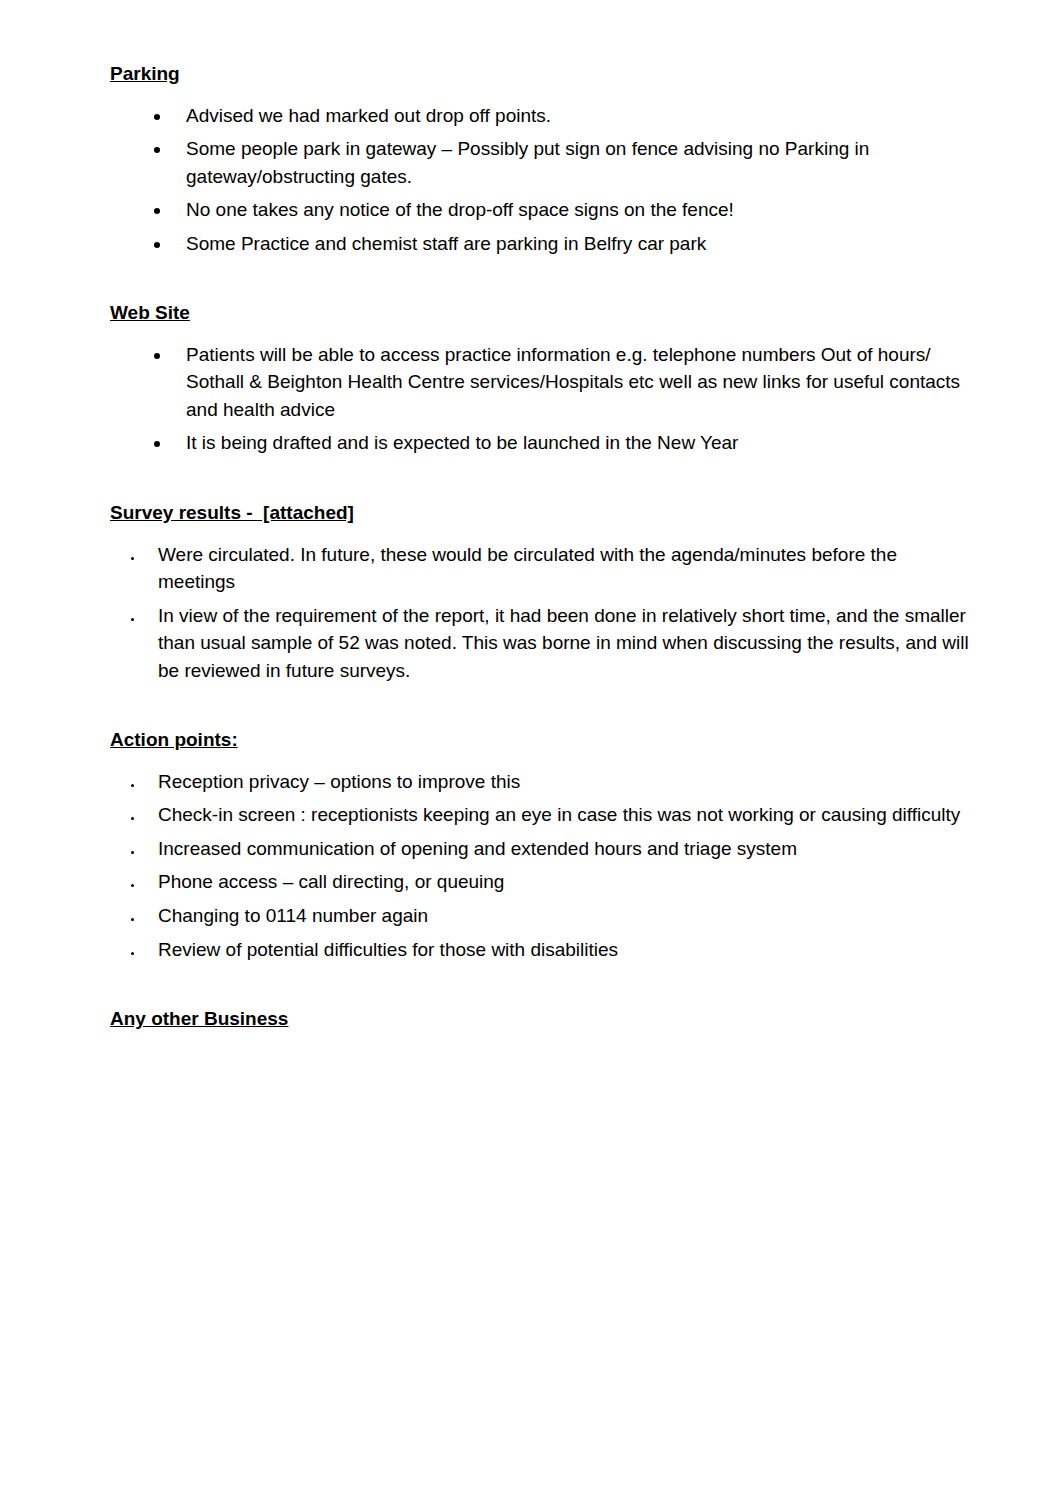Parking
Advised we had marked out drop off points.
Some people park in gateway – Possibly put sign on fence advising no Parking in gateway/obstructing gates.
No one takes any notice of the drop-off space signs on the fence!
Some Practice and chemist staff are parking in Belfry car park
Web Site
Patients will be able to access practice information e.g. telephone numbers Out of hours/ Sothall & Beighton Health Centre services/Hospitals etc well as new links for useful contacts and health advice
It is being drafted and is expected to be launched in the New Year
Survey results - [attached]
Were circulated. In future, these would be circulated with the agenda/minutes before the meetings
In view of the requirement of the report, it had been done in relatively short time, and the smaller than usual sample of 52 was noted. This was borne in mind when discussing the results, and will be reviewed in future surveys.
Action points:
Reception privacy – options to improve this
Check-in screen : receptionists keeping an eye in case this was not working or causing difficulty
Increased communication of opening and extended hours and triage system
Phone access – call directing, or queuing
Changing to 0114 number again
Review of potential difficulties for those with disabilities
Any other Business